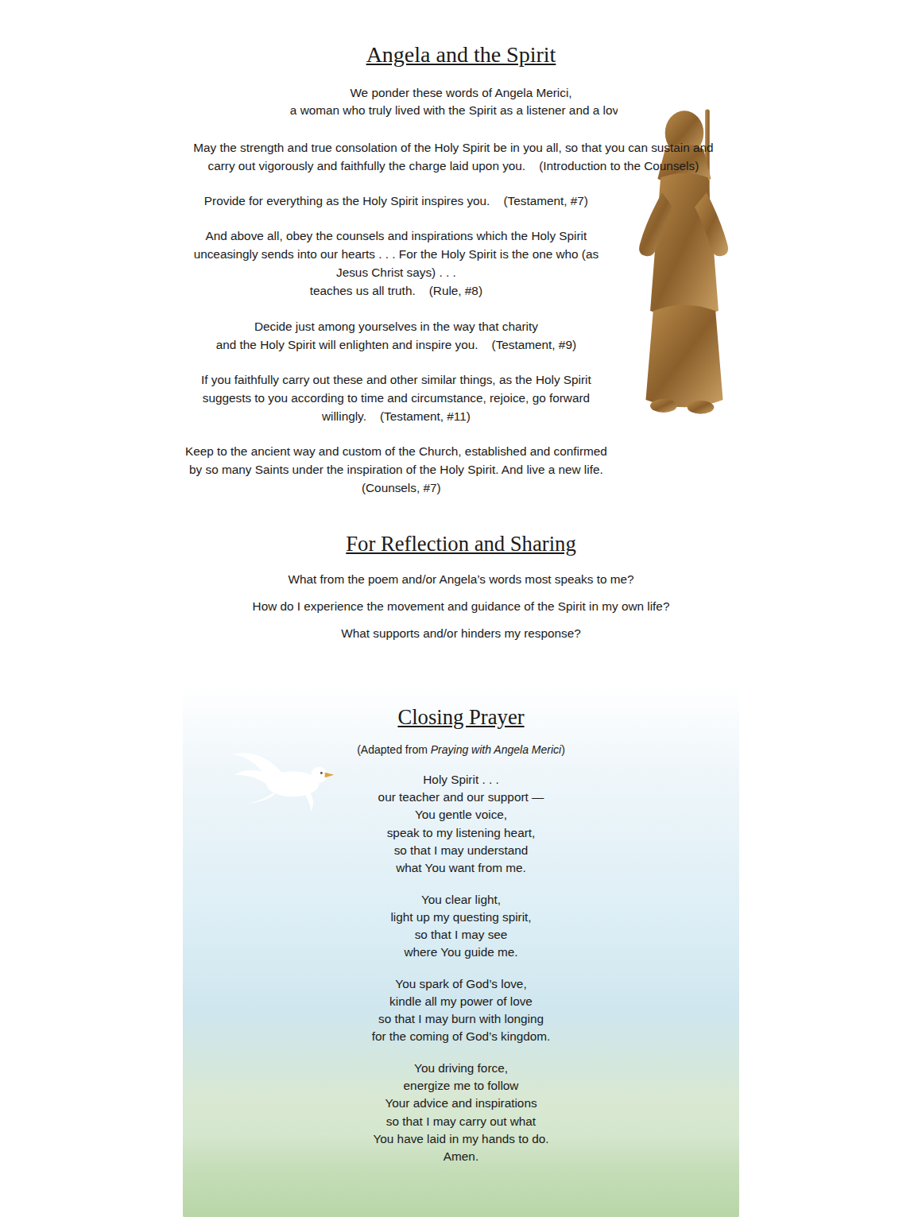Angela and the Spirit
We ponder these words of Angela Merici,
a woman who truly lived with the Spirit as a listener and a lover.
May the strength and true consolation of the Holy Spirit be in you all, so that you can sustain and carry out vigorously and faithfully the charge laid upon you. (Introduction to the Counsels)
Provide for everything as the Holy Spirit inspires you. (Testament, #7)
And above all, obey the counsels and inspirations which the Holy Spirit unceasingly sends into our hearts . . . For the Holy Spirit is the one who (as Jesus Christ says) . . .
teaches us all truth. (Rule, #8)
Decide just among yourselves in the way that charity
and the Holy Spirit will enlighten and inspire you. (Testament, #9)
If you faithfully carry out these and other similar things, as the Holy Spirit suggests to you according to time and circumstance, rejoice, go forward willingly. (Testament, #11)
Keep to the ancient way and custom of the Church, established and confirmed by so many Saints under the inspiration of the Holy Spirit. And live a new life. (Counsels, #7)
For Reflection and Sharing
What from the poem and/or Angela’s words most speaks to me?
How do I experience the movement and guidance of the Spirit in my own life?
What supports and/or hinders my response?
Closing Prayer
(Adapted from Praying with Angela Merici)
Holy Spirit . . .
our teacher and our support —
You gentle voice,
speak to my listening heart,
so that I may understand
what You want from me.
You clear light,
light up my questing spirit,
so that I may see
where You guide me.
You spark of God’s love,
kindle all my power of love
so that I may burn with longing
for the coming of God’s kingdom.
You driving force,
energize me to follow
Your advice and inspirations
so that I may carry out what
You have laid in my hands to do.
Amen.